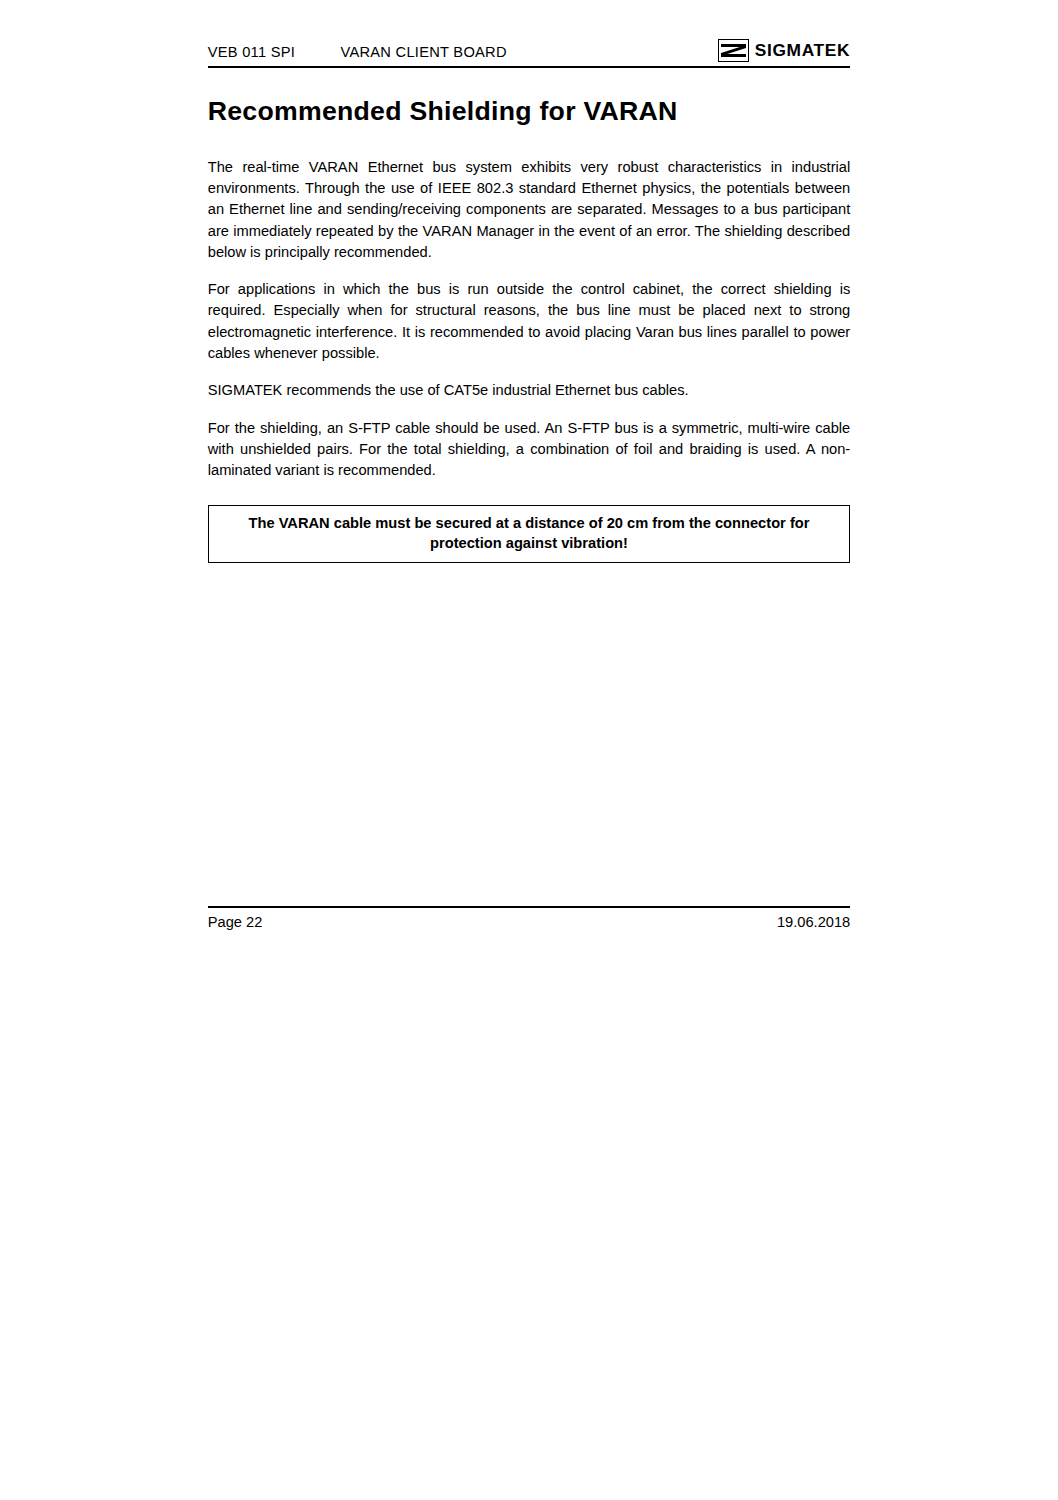VEB 011 SPI VARAN CLIENT BOARD
SIGMATEK
Recommended Shielding for VARAN
The real-time VARAN Ethernet bus system exhibits very robust characteristics in industrial environments. Through the use of IEEE 802.3 standard Ethernet physics, the potentials between an Ethernet line and sending/receiving components are separated. Messages to a bus participant are immediately repeated by the VARAN Manager in the event of an error. The shielding described below is principally recommended.
For applications in which the bus is run outside the control cabinet, the correct shielding is required. Especially when for structural reasons, the bus line must be placed next to strong electromagnetic interference. It is recommended to avoid placing Varan bus lines parallel to power cables whenever possible.
SIGMATEK recommends the use of CAT5e industrial Ethernet bus cables.
For the shielding, an S-FTP cable should be used. An S-FTP bus is a symmetric, multi-wire cable with unshielded pairs. For the total shielding, a combination of foil and braiding is used. A non-laminated variant is recommended.
The VARAN cable must be secured at a distance of 20 cm from the connector for protection against vibration!
Page 22
19.06.2018